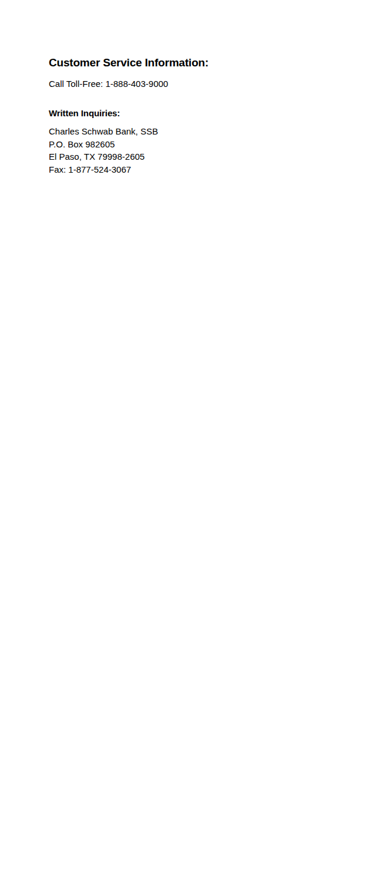Customer Service Information:
Call Toll-Free: 1-888-403-9000
Written Inquiries:
Charles Schwab Bank, SSB
P.O. Box 982605
El Paso, TX 79998-2605
Fax: 1-877-524-3067